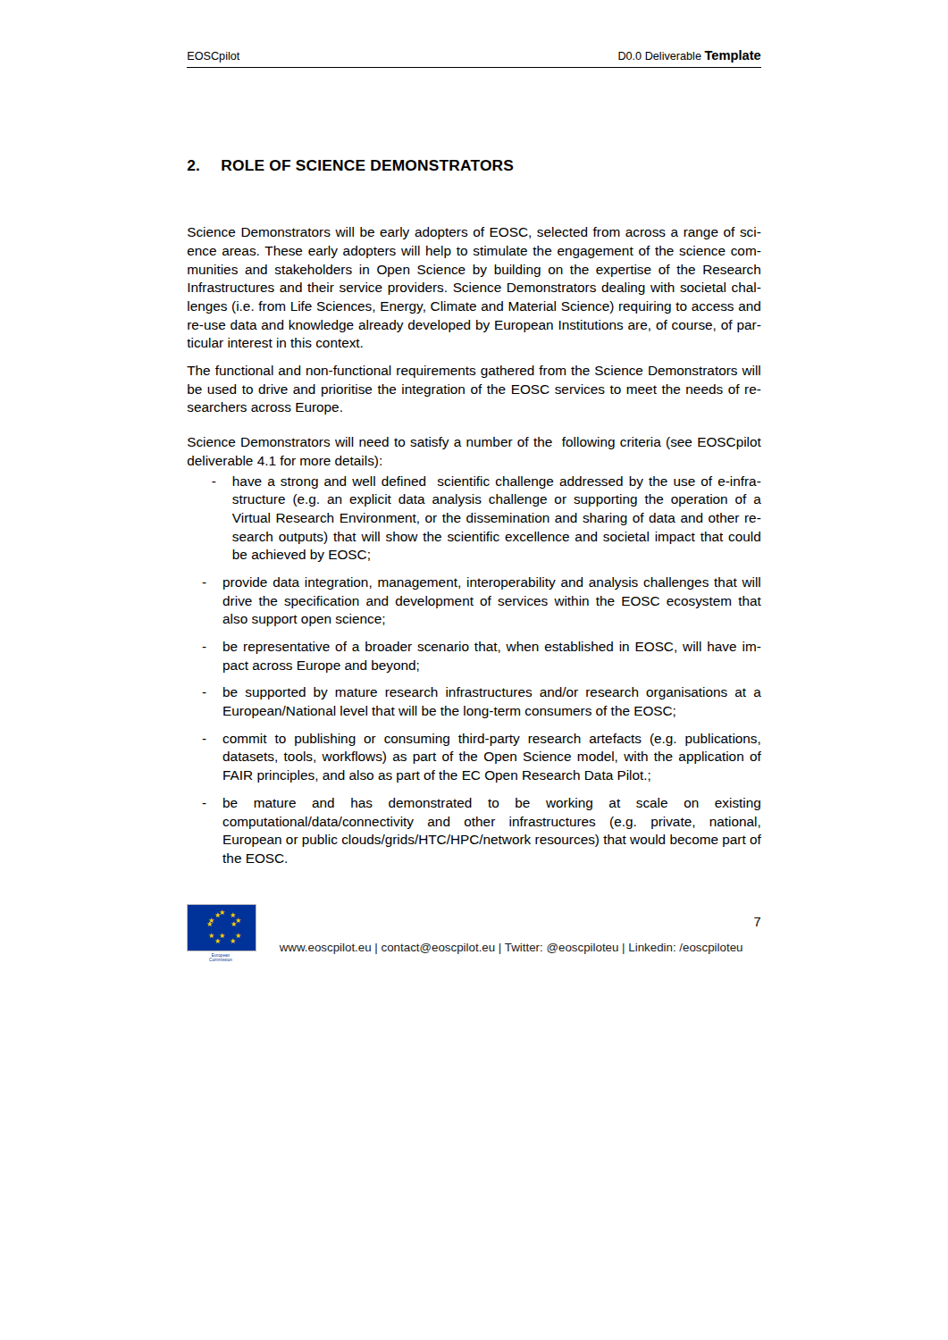EOSCpilot
D0.0 Deliverable Template
2. ROLE OF SCIENCE DEMONSTRATORS
Science Demonstrators will be early adopters of EOSC, selected from across a range of science areas. These early adopters will help to stimulate the engagement of the science communities and stakeholders in Open Science by building on the expertise of the Research Infrastructures and their service providers. Science Demonstrators dealing with societal challenges (i.e. from Life Sciences, Energy, Climate and Material Science) requiring to access and re-use data and knowledge already developed by European Institutions are, of course, of particular interest in this context.
The functional and non-functional requirements gathered from the Science Demonstrators will be used to drive and prioritise the integration of the EOSC services to meet the needs of researchers across Europe.
Science Demonstrators will need to satisfy a number of the following criteria (see EOSCpilot deliverable 4.1 for more details):
have a strong and well defined scientific challenge addressed by the use of e-infrastructure (e.g. an explicit data analysis challenge or supporting the operation of a Virtual Research Environment, or the dissemination and sharing of data and other research outputs) that will show the scientific excellence and societal impact that could be achieved by EOSC;
provide data integration, management, interoperability and analysis challenges that will drive the specification and development of services within the EOSC ecosystem that also support open science;
be representative of a broader scenario that, when established in EOSC, will have impact across Europe and beyond;
be supported by mature research infrastructures and/or research organisations at a European/National level that will be the long-term consumers of the EOSC;
commit to publishing or consuming third-party research artefacts (e.g. publications, datasets, tools, workflows) as part of the Open Science model, with the application of FAIR principles, and also as part of the EC Open Research Data Pilot.;
be mature and has demonstrated to be working at scale on existing computational/data/connectivity and other infrastructures (e.g. private, national, European or public clouds/grids/HTC/HPC/network resources) that would become part of the EOSC.
★ ★ ★ ★ ★ ★ ★ ★ ★ ★ ★ ★
European
Commission
www.eoscpilot.eu | contact@eoscpilot.eu | Twitter: @eoscpiloteu | Linkedin: /eoscpiloteu
7